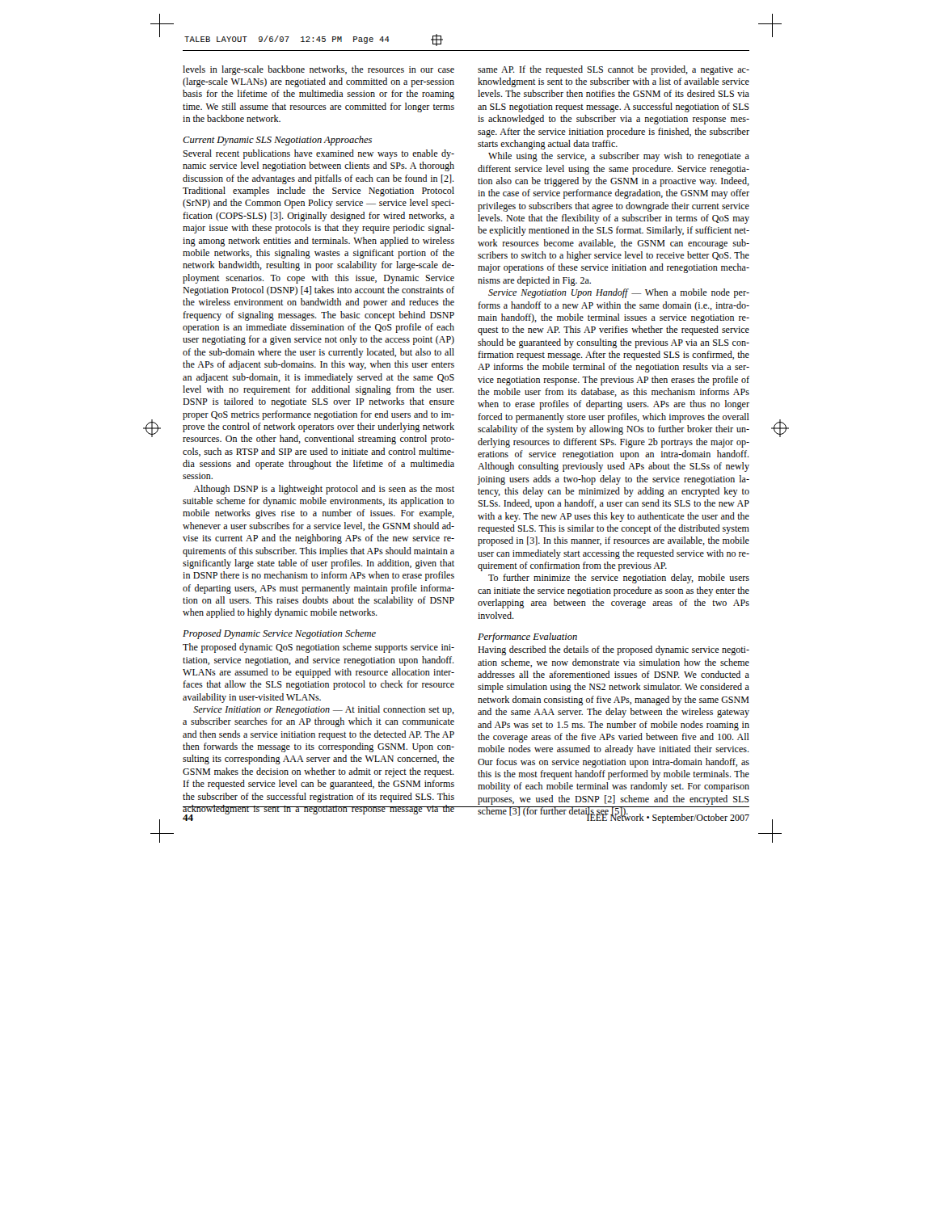TALEB LAYOUT 9/6/07 12:45 PM Page 44
levels in large-scale backbone networks, the resources in our case (large-scale WLANs) are negotiated and committed on a per-session basis for the lifetime of the multimedia session or for the roaming time. We still assume that resources are committed for longer terms in the backbone network.
Current Dynamic SLS Negotiation Approaches
Several recent publications have examined new ways to enable dynamic service level negotiation between clients and SPs. A thorough discussion of the advantages and pitfalls of each can be found in [2]. Traditional examples include the Service Negotiation Protocol (SrNP) and the Common Open Policy service — service level specification (COPS-SLS) [3]. Originally designed for wired networks, a major issue with these protocols is that they require periodic signaling among network entities and terminals. When applied to wireless mobile networks, this signaling wastes a significant portion of the network bandwidth, resulting in poor scalability for large-scale deployment scenarios. To cope with this issue, Dynamic Service Negotiation Protocol (DSNP) [4] takes into account the constraints of the wireless environment on bandwidth and power and reduces the frequency of signaling messages. The basic concept behind DSNP operation is an immediate dissemination of the QoS profile of each user negotiating for a given service not only to the access point (AP) of the sub-domain where the user is currently located, but also to all the APs of adjacent sub-domains. In this way, when this user enters an adjacent sub-domain, it is immediately served at the same QoS level with no requirement for additional signaling from the user. DSNP is tailored to negotiate SLS over IP networks that ensure proper QoS metrics performance negotiation for end users and to improve the control of network operators over their underlying network resources. On the other hand, conventional streaming control protocols, such as RTSP and SIP are used to initiate and control multimedia sessions and operate throughout the lifetime of a multimedia session.
Although DSNP is a lightweight protocol and is seen as the most suitable scheme for dynamic mobile environments, its application to mobile networks gives rise to a number of issues. For example, whenever a user subscribes for a service level, the GSNM should advise its current AP and the neighboring APs of the new service requirements of this subscriber. This implies that APs should maintain a significantly large state table of user profiles. In addition, given that in DSNP there is no mechanism to inform APs when to erase profiles of departing users, APs must permanently maintain profile information on all users. This raises doubts about the scalability of DSNP when applied to highly dynamic mobile networks.
Proposed Dynamic Service Negotiation Scheme
The proposed dynamic QoS negotiation scheme supports service initiation, service negotiation, and service renegotiation upon handoff. WLANs are assumed to be equipped with resource allocation interfaces that allow the SLS negotiation protocol to check for resource availability in user-visited WLANs.
Service Initiation or Renegotiation — At initial connection set up, a subscriber searches for an AP through which it can communicate and then sends a service initiation request to the detected AP. The AP then forwards the message to its corresponding GSNM. Upon consulting its corresponding AAA server and the WLAN concerned, the GSNM makes the decision on whether to admit or reject the request. If the requested service level can be guaranteed, the GSNM informs the subscriber of the successful registration of its required SLS. This acknowledgment is sent in a negotiation response message via the same AP. If the requested SLS cannot be provided, a negative acknowledgment is sent to the subscriber with a list of available service levels. The subscriber then notifies the GSNM of its desired SLS via an SLS negotiation request message. A successful negotiation of SLS is acknowledged to the subscriber via a negotiation response message. After the service initiation procedure is finished, the subscriber starts exchanging actual data traffic.
While using the service, a subscriber may wish to renegotiate a different service level using the same procedure. Service renegotiation also can be triggered by the GSNM in a proactive way. Indeed, in the case of service performance degradation, the GSNM may offer privileges to subscribers that agree to downgrade their current service levels. Note that the flexibility of a subscriber in terms of QoS may be explicitly mentioned in the SLS format. Similarly, if sufficient network resources become available, the GSNM can encourage subscribers to switch to a higher service level to receive better QoS. The major operations of these service initiation and renegotiation mechanisms are depicted in Fig. 2a.
Service Negotiation Upon Handoff — When a mobile node performs a handoff to a new AP within the same domain (i.e., intra-domain handoff), the mobile terminal issues a service negotiation request to the new AP. This AP verifies whether the requested service should be guaranteed by consulting the previous AP via an SLS confirmation request message. After the requested SLS is confirmed, the AP informs the mobile terminal of the negotiation results via a service negotiation response. The previous AP then erases the profile of the mobile user from its database, as this mechanism informs APs when to erase profiles of departing users. APs are thus no longer forced to permanently store user profiles, which improves the overall scalability of the system by allowing NOs to further broker their underlying resources to different SPs. Figure 2b portrays the major operations of service renegotiation upon an intra-domain handoff. Although consulting previously used APs about the SLSs of newly joining users adds a two-hop delay to the service renegotiation latency, this delay can be minimized by adding an encrypted key to SLSs. Indeed, upon a handoff, a user can send its SLS to the new AP with a key. The new AP uses this key to authenticate the user and the requested SLS. This is similar to the concept of the distributed system proposed in [3]. In this manner, if resources are available, the mobile user can immediately start accessing the requested service with no requirement of confirmation from the previous AP.
To further minimize the service negotiation delay, mobile users can initiate the service negotiation procedure as soon as they enter the overlapping area between the coverage areas of the two APs involved.
Performance Evaluation
Having described the details of the proposed dynamic service negotiation scheme, we now demonstrate via simulation how the scheme addresses all the aforementioned issues of DSNP. We conducted a simple simulation using the NS2 network simulator. We considered a network domain consisting of five APs, managed by the same GSNM and the same AAA server. The delay between the wireless gateway and APs was set to 1.5 ms. The number of mobile nodes roaming in the coverage areas of the five APs varied between five and 100. All mobile nodes were assumed to already have initiated their services. Our focus was on service negotiation upon intra-domain handoff, as this is the most frequent handoff performed by mobile terminals. The mobility of each mobile terminal was randomly set. For comparison purposes, we used the DSNP [2] scheme and the encrypted SLS scheme [3] (for further details see [5]).
44 IEEE Network • September/October 2007